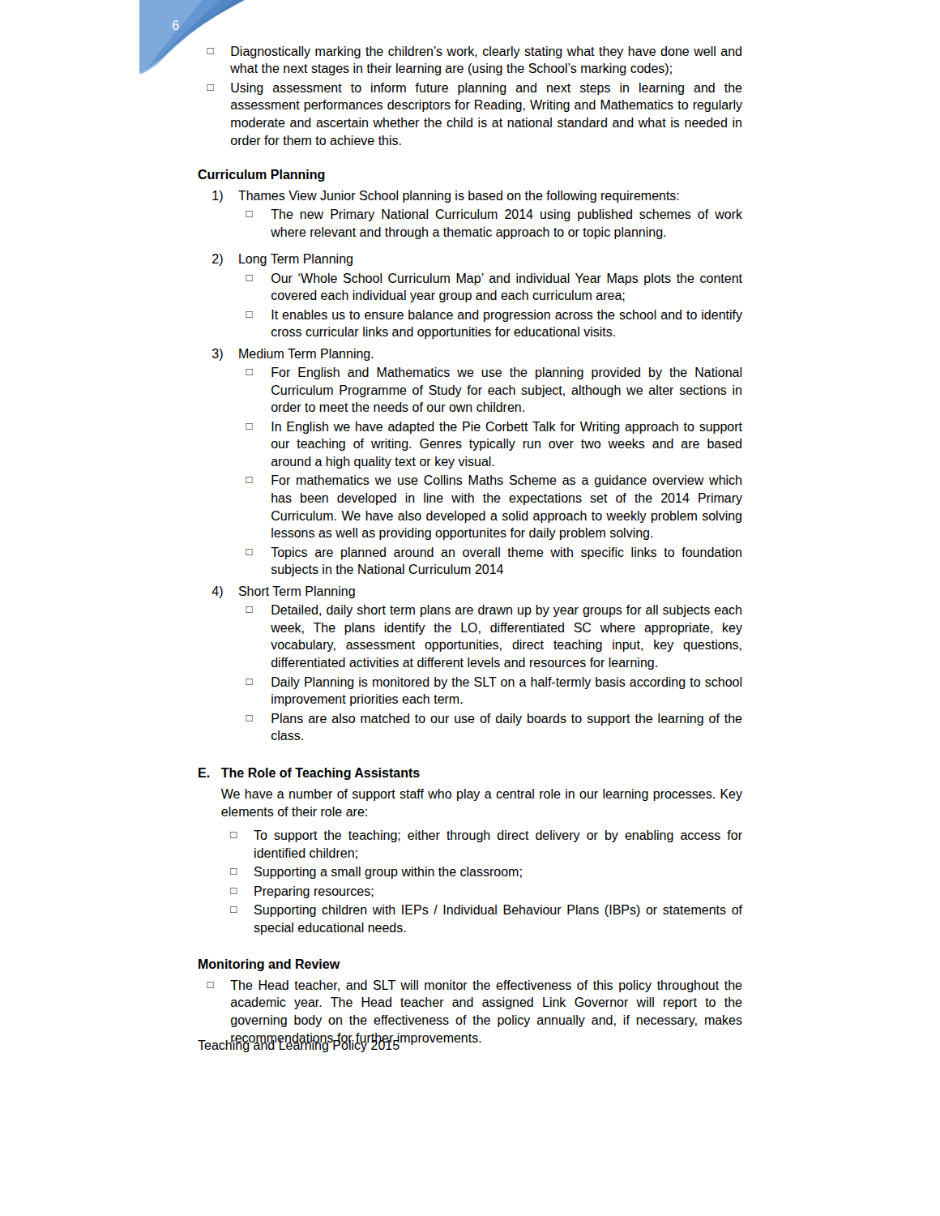6
Diagnostically marking the children’s work, clearly stating what they have done well and what the next stages in their learning are (using the School’s marking codes);
Using assessment to inform future planning and next steps in learning and the assessment performances descriptors for Reading, Writing and Mathematics to regularly moderate and ascertain whether the child is at national standard and what is needed in order for them to achieve this.
Curriculum Planning
Thames View Junior School planning is based on the following requirements:
The new Primary National Curriculum 2014 using published schemes of work where relevant and through a thematic approach to or topic planning.
Long Term Planning
Our ‘Whole School Curriculum Map’ and individual Year Maps plots the content covered each individual year group and each curriculum area;
It enables us to ensure balance and progression across the school and to identify cross curricular links and opportunities for educational visits.
Medium Term Planning.
For English and Mathematics we use the planning provided by the National Curriculum Programme of Study for each subject, although we alter sections in order to meet the needs of our own children.
In English we have adapted the Pie Corbett Talk for Writing approach to support our teaching of writing. Genres typically run over two weeks and are based around a high quality text or key visual.
For mathematics we use Collins Maths Scheme as a guidance overview which has been developed in line with the expectations set of the 2014 Primary Curriculum. We have also developed a solid approach to weekly problem solving lessons as well as providing opportunites for daily problem solving.
Topics are planned around an overall theme with specific links to foundation subjects in the National Curriculum 2014
Short Term Planning
Detailed, daily short term plans are drawn up by year groups for all subjects each week, The plans identify the LO, differentiated SC where appropriate, key vocabulary, assessment opportunities, direct teaching input, key questions, differentiated activities at different levels and resources for learning.
Daily Planning is monitored by the SLT on a half-termly basis according to school improvement priorities each term.
Plans are also matched to our use of daily boards to support the learning of the class.
E. The Role of Teaching Assistants
We have a number of support staff who play a central role in our learning processes. Key elements of their role are:
To support the teaching; either through direct delivery or by enabling access for identified children;
Supporting a small group within the classroom;
Preparing resources;
Supporting children with IEPs / Individual Behaviour Plans (IBPs) or statements of special educational needs.
Monitoring and Review
The Head teacher, and SLT will monitor the effectiveness of this policy throughout the academic year. The Head teacher and assigned Link Governor will report to the governing body on the effectiveness of the policy annually and, if necessary, makes recommendations for further improvements.
Teaching and Learning Policy 2015